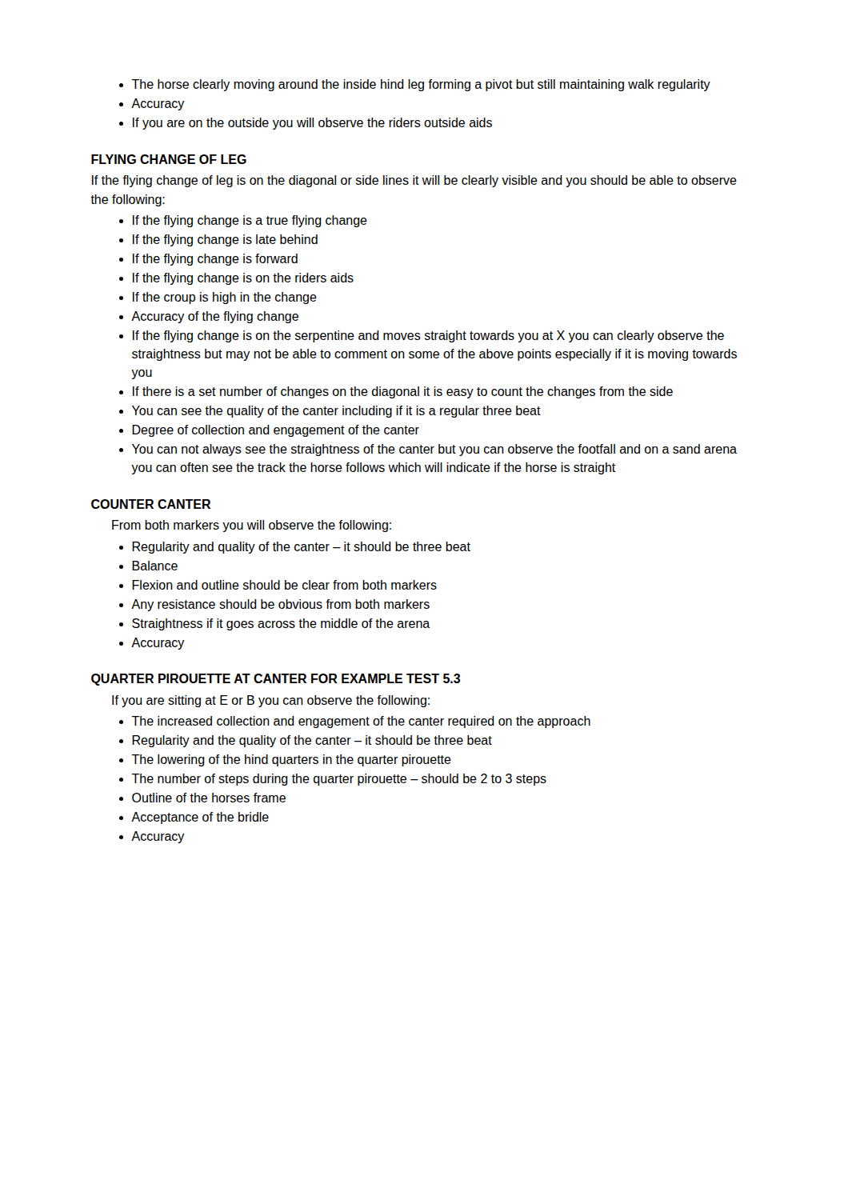The horse clearly moving around the inside hind leg forming a pivot but still maintaining walk regularity
Accuracy
If you are on the outside you will observe the riders outside aids
Flying Change of Leg
If the flying change of leg is on the diagonal or side lines it will be clearly visible and you should be able to observe the following:
If the flying change is a true flying change
If the flying change is late behind
If the flying change is forward
If the flying change is on the riders aids
If the croup is high in the change
Accuracy of the flying change
If the flying change is on the serpentine and moves straight towards you at X you can clearly observe the straightness but may not be able to comment on some of the above points especially if it is moving towards you
If there is a set number of changes on the diagonal it is easy to count the changes from the side
You can see the quality of the canter including if it is a regular three beat
Degree of collection and engagement of the canter
You can not always see the straightness of the canter but you can observe the footfall and on a sand arena you can often see the track the horse follows which will indicate if the horse is straight
Counter Canter
From both markers you will observe the following:
Regularity and quality of the canter – it should be three beat
Balance
Flexion and outline should be clear from both markers
Any resistance should be obvious from both markers
Straightness if it goes across the middle of the arena
Accuracy
Quarter Pirouette at Canter for Example Test 5.3
If you are sitting at E or B you can observe the following:
The increased collection and engagement of the canter required on the approach
Regularity and the quality of the canter – it should be three beat
The lowering of the hind quarters in the quarter pirouette
The number of steps during the quarter pirouette – should be 2 to 3 steps
Outline of the horses frame
Acceptance of the bridle
Accuracy